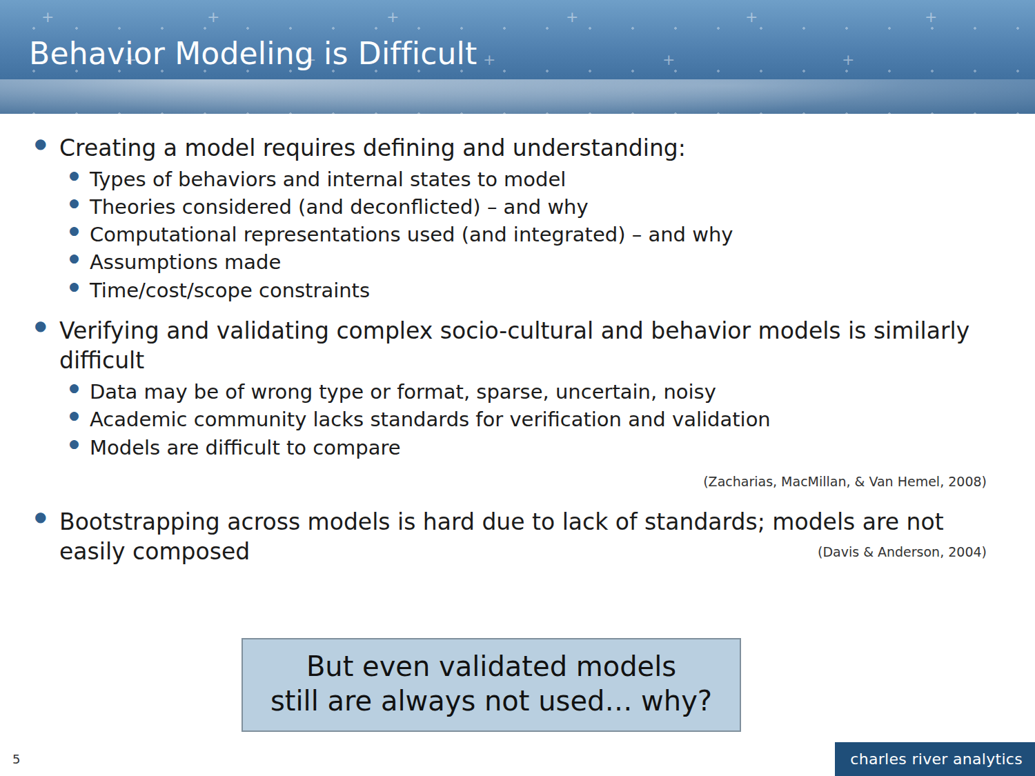+ + + + + + + + + + +
Behavior Modeling is Difficult
Creating a model requires defining and understanding:
Types of behaviors and internal states to model
Theories considered (and deconflicted) – and why
Computational representations used (and integrated) – and why
Assumptions made
Time/cost/scope constraints
Verifying and validating complex socio-cultural and behavior models is similarly difficult
Data may be of wrong type or format, sparse, uncertain, noisy
Academic community lacks standards for verification and validation
Models are difficult to compare
(Zacharias, MacMillan, & Van Hemel, 2008)
Bootstrapping across models is hard due to lack of standards; models are not easily composed (Davis & Anderson, 2004)
But even validated models
still are always not used… why?
5
charles river analytics